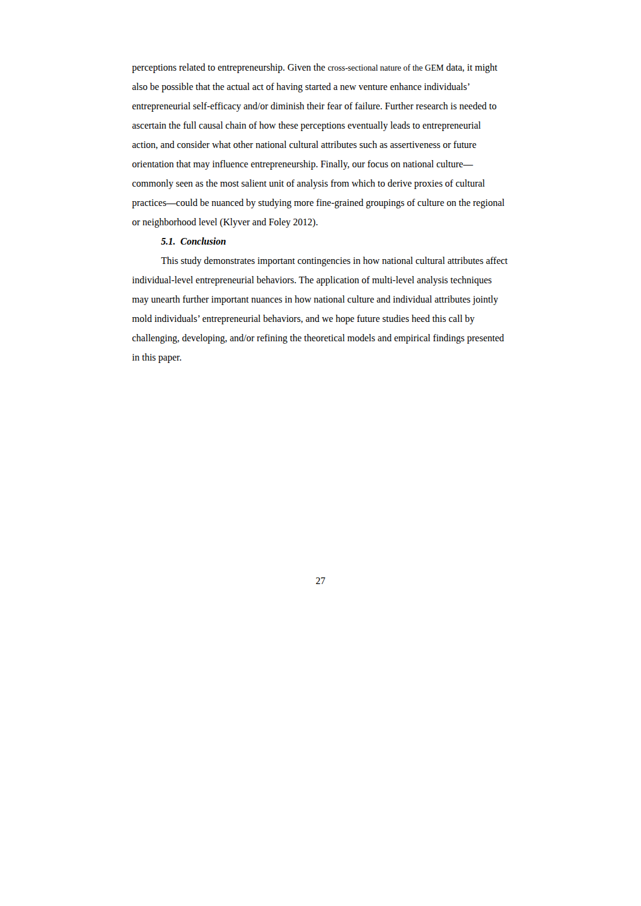perceptions related to entrepreneurship. Given the cross-sectional nature of the GEM data, it might also be possible that the actual act of having started a new venture enhance individuals’ entrepreneurial self-efficacy and/or diminish their fear of failure. Further research is needed to ascertain the full causal chain of how these perceptions eventually leads to entrepreneurial action, and consider what other national cultural attributes such as assertiveness or future orientation that may influence entrepreneurship. Finally, our focus on national culture—commonly seen as the most salient unit of analysis from which to derive proxies of cultural practices—could be nuanced by studying more fine-grained groupings of culture on the regional or neighborhood level (Klyver and Foley 2012).
5.1. Conclusion
This study demonstrates important contingencies in how national cultural attributes affect individual-level entrepreneurial behaviors. The application of multi-level analysis techniques may unearth further important nuances in how national culture and individual attributes jointly mold individuals’ entrepreneurial behaviors, and we hope future studies heed this call by challenging, developing, and/or refining the theoretical models and empirical findings presented in this paper.
27